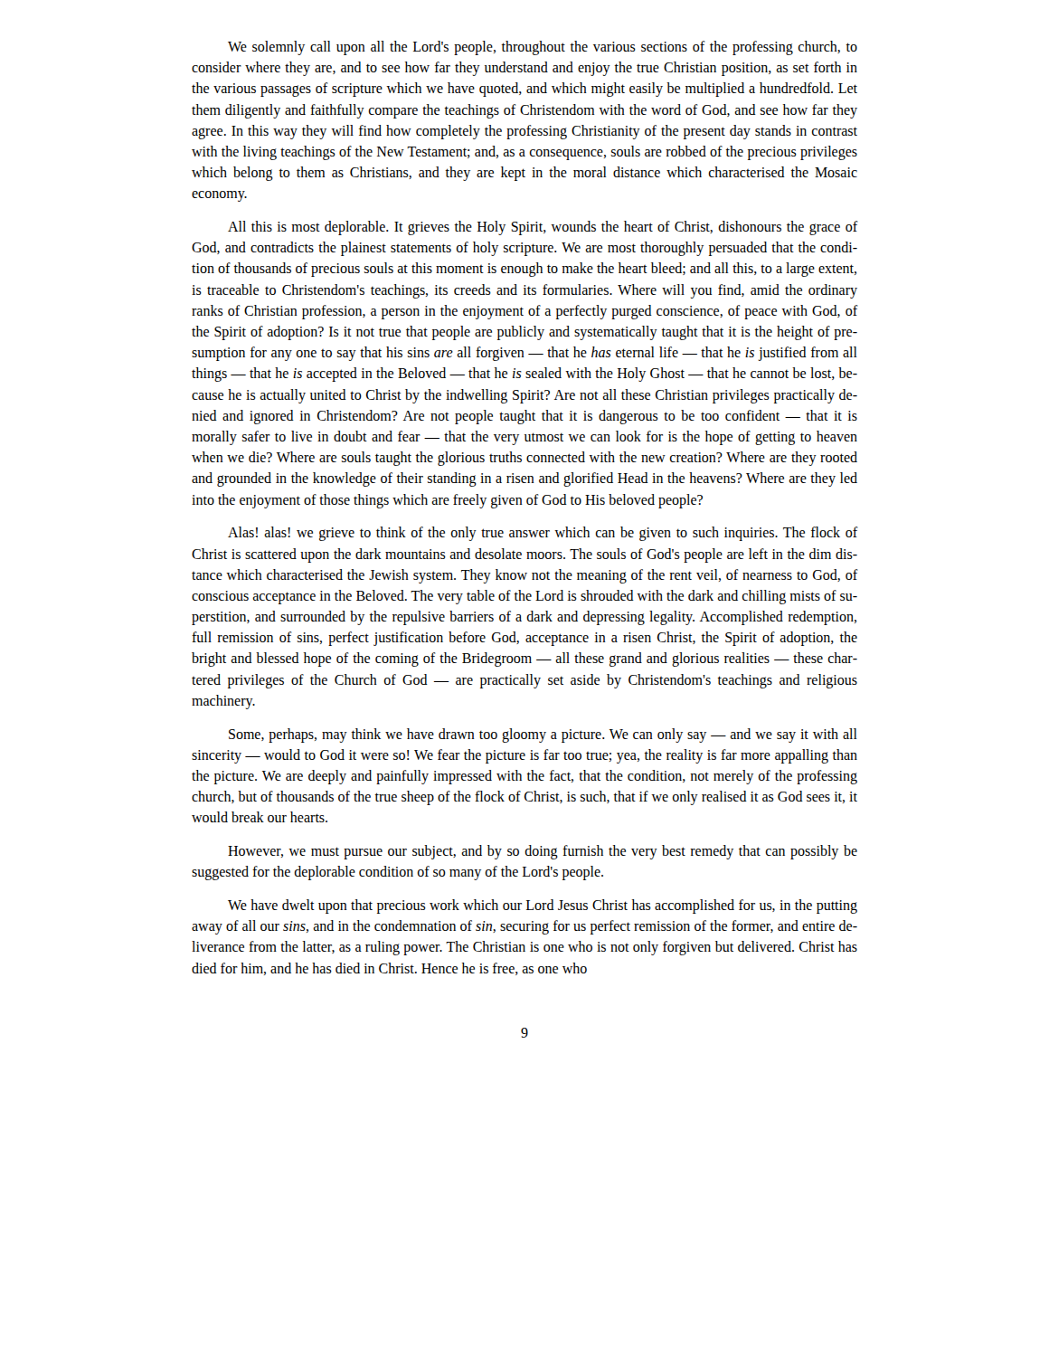We solemnly call upon all the Lord's people, throughout the various sections of the professing church, to consider where they are, and to see how far they understand and enjoy the true Christian position, as set forth in the various passages of scripture which we have quoted, and which might easily be multiplied a hundredfold. Let them diligently and faithfully compare the teachings of Christendom with the word of God, and see how far they agree. In this way they will find how completely the professing Christianity of the present day stands in contrast with the living teachings of the New Testament; and, as a consequence, souls are robbed of the precious privileges which belong to them as Christians, and they are kept in the moral distance which characterised the Mosaic economy.
All this is most deplorable. It grieves the Holy Spirit, wounds the heart of Christ, dishonours the grace of God, and contradicts the plainest statements of holy scripture. We are most thoroughly persuaded that the condition of thousands of precious souls at this moment is enough to make the heart bleed; and all this, to a large extent, is traceable to Christendom's teachings, its creeds and its formularies. Where will you find, amid the ordinary ranks of Christian profession, a person in the enjoyment of a perfectly purged conscience, of peace with God, of the Spirit of adoption? Is it not true that people are publicly and systematically taught that it is the height of presumption for any one to say that his sins are all forgiven — that he has eternal life — that he is justified from all things — that he is accepted in the Beloved — that he is sealed with the Holy Ghost — that he cannot be lost, because he is actually united to Christ by the indwelling Spirit? Are not all these Christian privileges practically denied and ignored in Christendom? Are not people taught that it is dangerous to be too confident — that it is morally safer to live in doubt and fear — that the very utmost we can look for is the hope of getting to heaven when we die? Where are souls taught the glorious truths connected with the new creation? Where are they rooted and grounded in the knowledge of their standing in a risen and glorified Head in the heavens? Where are they led into the enjoyment of those things which are freely given of God to His beloved people?
Alas! alas! we grieve to think of the only true answer which can be given to such inquiries. The flock of Christ is scattered upon the dark mountains and desolate moors. The souls of God's people are left in the dim distance which characterised the Jewish system. They know not the meaning of the rent veil, of nearness to God, of conscious acceptance in the Beloved. The very table of the Lord is shrouded with the dark and chilling mists of superstition, and surrounded by the repulsive barriers of a dark and depressing legality. Accomplished redemption, full remission of sins, perfect justification before God, acceptance in a risen Christ, the Spirit of adoption, the bright and blessed hope of the coming of the Bridegroom — all these grand and glorious realities — these chartered privileges of the Church of God — are practically set aside by Christendom's teachings and religious machinery.
Some, perhaps, may think we have drawn too gloomy a picture. We can only say — and we say it with all sincerity — would to God it were so! We fear the picture is far too true; yea, the reality is far more appalling than the picture. We are deeply and painfully impressed with the fact, that the condition, not merely of the professing church, but of thousands of the true sheep of the flock of Christ, is such, that if we only realised it as God sees it, it would break our hearts.
However, we must pursue our subject, and by so doing furnish the very best remedy that can possibly be suggested for the deplorable condition of so many of the Lord's people.
We have dwelt upon that precious work which our Lord Jesus Christ has accomplished for us, in the putting away of all our sins, and in the condemnation of sin, securing for us perfect remission of the former, and entire deliverance from the latter, as a ruling power. The Christian is one who is not only forgiven but delivered. Christ has died for him, and he has died in Christ. Hence he is free, as one who
9